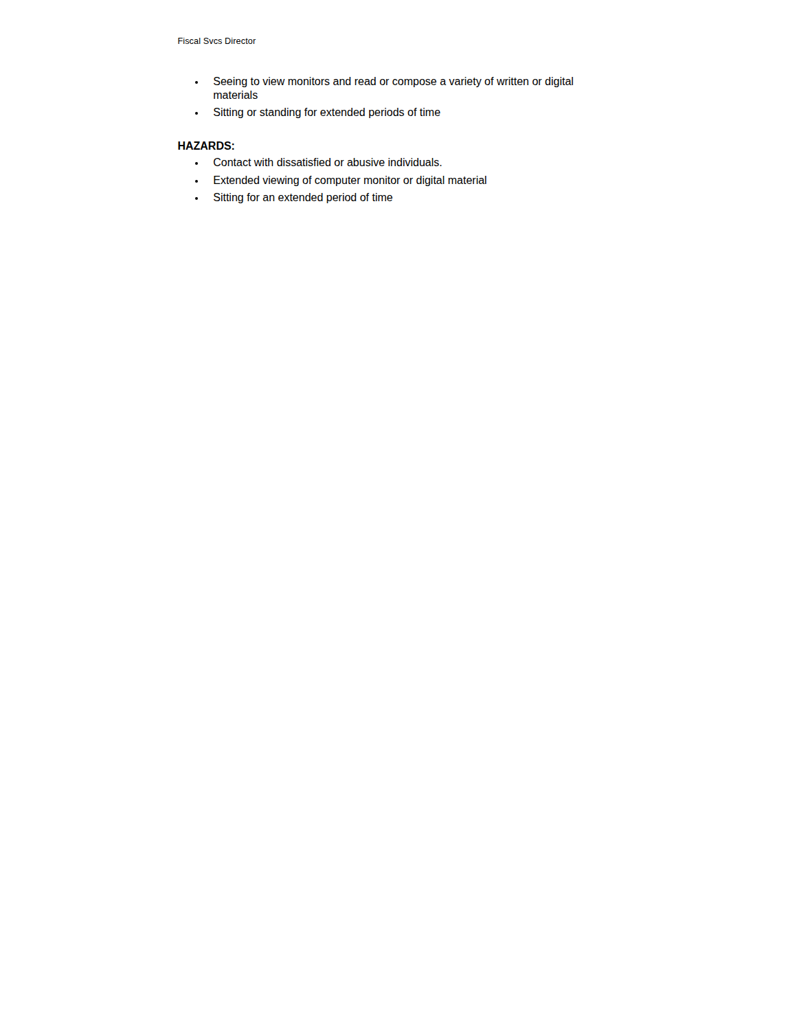Fiscal Svcs Director
Seeing to view monitors and read or compose a variety of written or digital materials
Sitting or standing for extended periods of time
HAZARDS:
Contact with dissatisfied or abusive individuals.
Extended viewing of computer monitor or digital material
Sitting for an extended period of time